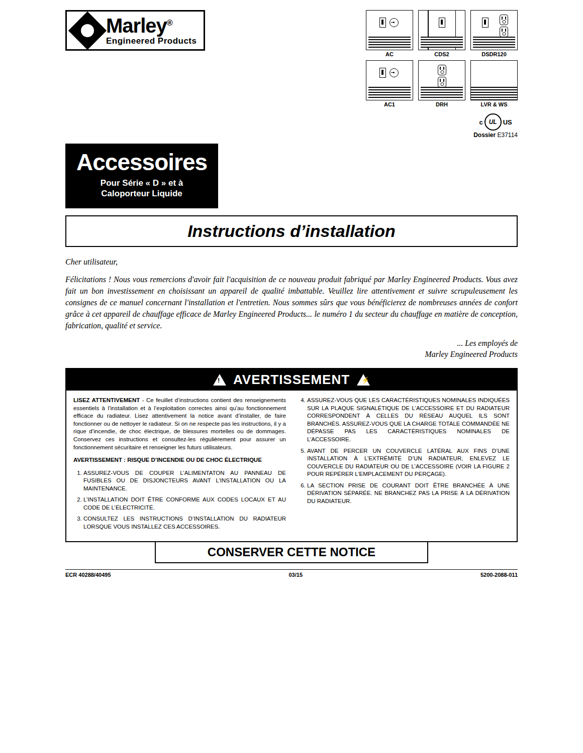Marley®
Engineered Products
AC
CDS2
DSDR120
AC1
DRH
LVR & WS
c UL US
Dossier E37114
Accessoires
Pour Série « D » et à
Caloporteur Liquide
Instructions d’installation
Cher utilisateur,
Félicitations ! Nous vous remercions d'avoir fait l'acquisition de ce nouveau produit fabriqué par Marley Engineered Products. Vous avez fait un bon investissement en choisissant un appareil de qualité imbattable. Veuillez lire attentivement et suivre scrupuleusement les consignes de ce manuel concernant l'installation et l'entretien. Nous sommes sûrs que vous bénéficierez de nombreuses années de confort grâce à cet appareil de chauffage efficace de Marley Engineered Products... le numéro 1 du secteur du chauffage en matière de conception, fabrication, qualité et service.
... Les employés de
Marley Engineered Products
!
AVERTISSEMENT
⚡
LISEZ ATTENTIVEMENT - Ce feuillet d’instructions contient des renseignements essentiels à l’installation et à l’exploitation correctes ainsi qu’au fonctionnement efficace du radiateur. Lisez attentivement la notice avant d’installer, de faire fonctionner ou de nettoyer le radiateur. Si on ne respecte pas les instructions, il y a rique d’incendie, de choc électrique, de blessures mortelles ou de dommages. Conservez ces instructions et consultez-les régulièrement pour assurer un fonctionnement sécuritaire et renseigner les futurs utilisateurs.
AVERTISSEMENT : RISQUE D’INCENDIE OU DE CHOC ÉLECTRIQUE
ASSUREZ-VOUS DE COUPER L’ALIMENTATON AU PANNEAU DE FUSIBLES OU DE DISJONCTEURS AVANT L’INSTALLATION OU LA MAINTENANCE.
L’INSTALLATION DOIT ÊTRE CONFORME AUX CODES LOCAUX ET AU CODE DE L’ÉLECTRICITÉ.
CONSULTEZ LES INSTRUCTIONS D’INSTALLATION DU RADIATEUR LORSQUE VOUS INSTALLEZ CES ACCESSOIRES.
ASSUREZ-VOUS QUE LES CARACTÉRISTIQUES NOMINALES INDIQUÉES SUR LA PLAQUE SIGNALÉTIQUE DE L’ACCESSOIRE ET DU RADIATEUR CORRESPONDENT À CELLES DU RÉSEAU AUQUEL ILS SONT BRANCHÉS. ASSUREZ-VOUS QUE LA CHARGE TOTALE COMMANDÉE NE DÉPASSE PAS LES CARACTÉRISTIQUES NOMINALES DE L’ACCESSOIRE.
AVANT DE PERCER UN COUVERCLE LATÉRAL AUX FINS D’UNE INSTALLATION À L’EXTRÉMITÉ D’UN RADIATEUR, ENLEVEZ LE COUVERCLE DU RADIATEUR OU DE L’ACCESSOIRE (VOIR LA FIGURE 2 POUR REPÉRER L’EMPLACEMENT DU PERÇAGE).
LA SECTION PRISE DE COURANT DOIT ÊTRE BRANCHÉE À UNE DÉRIVATION SÉPARÉE. NE BRANCHEZ PAS LA PRISE À LA DÉRIVATION DU RADIATEUR.
CONSERVER CETTE NOTICE
ECR 40288/40495 03/15 5200-2088-011